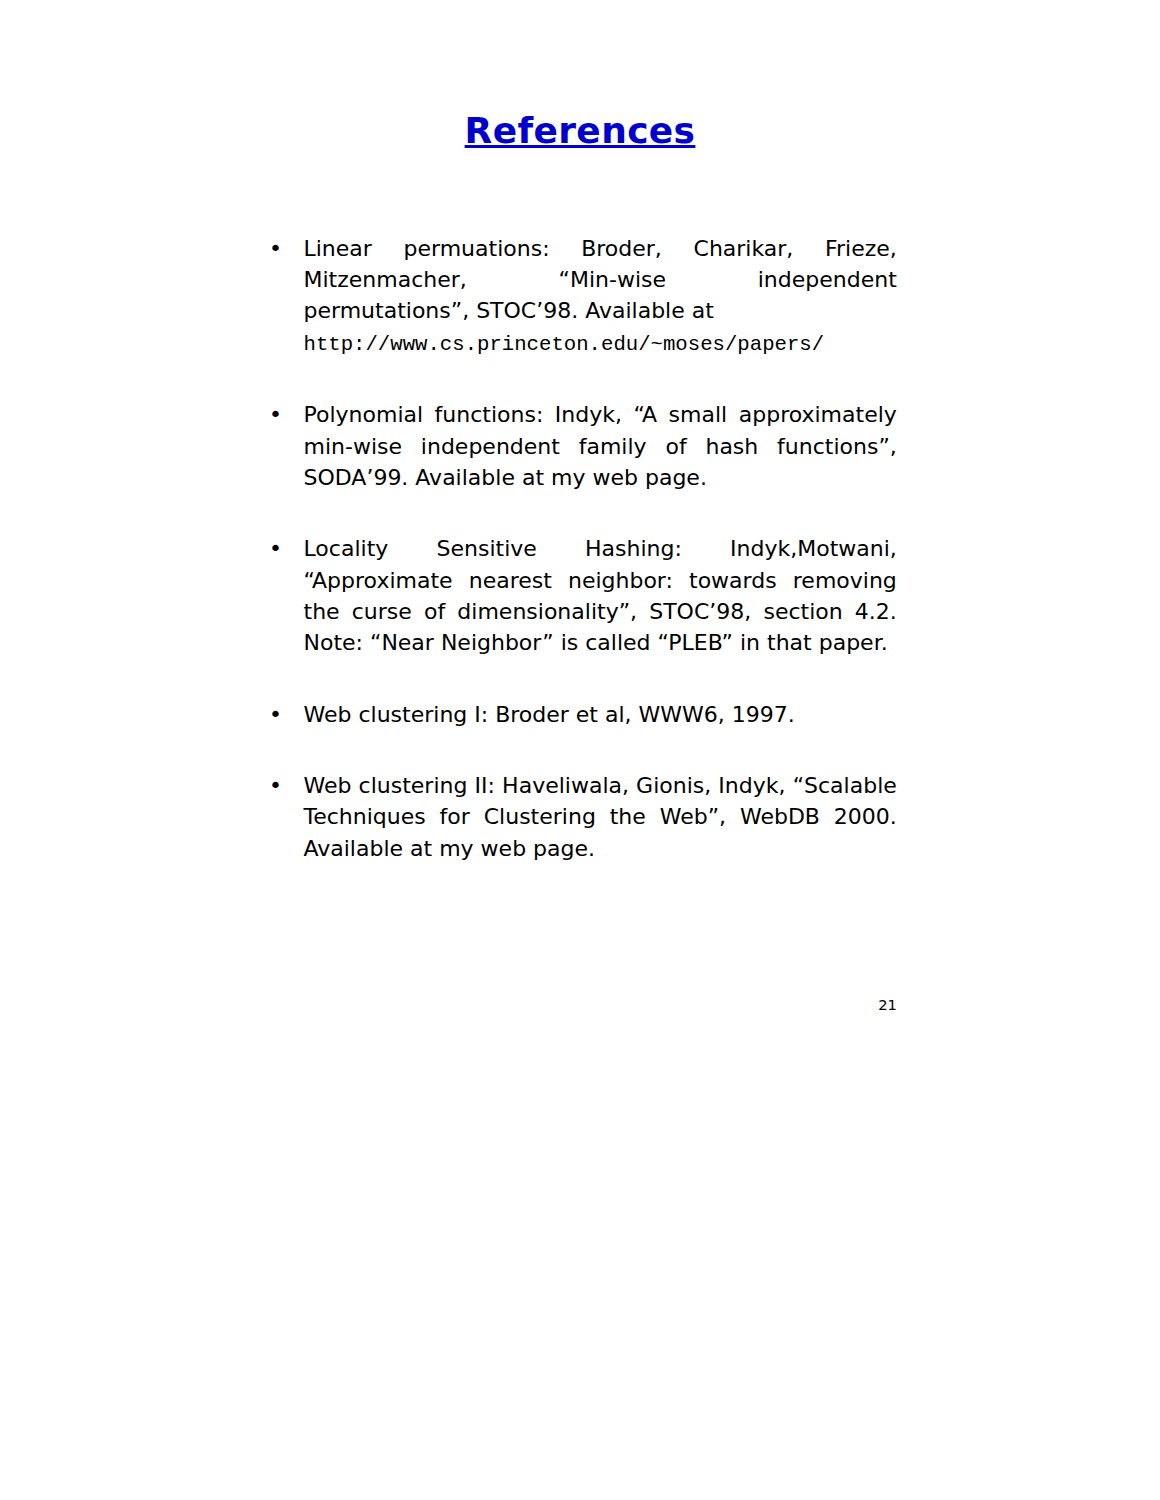References
Linear permuations: Broder, Charikar, Frieze, Mitzenmacher, “Min-wise independent permutations”, STOC’98. Available at
http://www.cs.princeton.edu/~moses/papers/
Polynomial functions: Indyk, “A small approximately min-wise independent family of hash functions”, SODA’99. Available at my web page.
Locality Sensitive Hashing: Indyk,Motwani, “Approximate nearest neighbor: towards removing the curse of dimensionality”, STOC’98, section 4.2. Note: “Near Neighbor” is called “PLEB” in that paper.
Web clustering I: Broder et al, WWW6, 1997.
Web clustering II: Haveliwala, Gionis, Indyk, “Scalable Techniques for Clustering the Web”, WebDB 2000. Available at my web page.
21